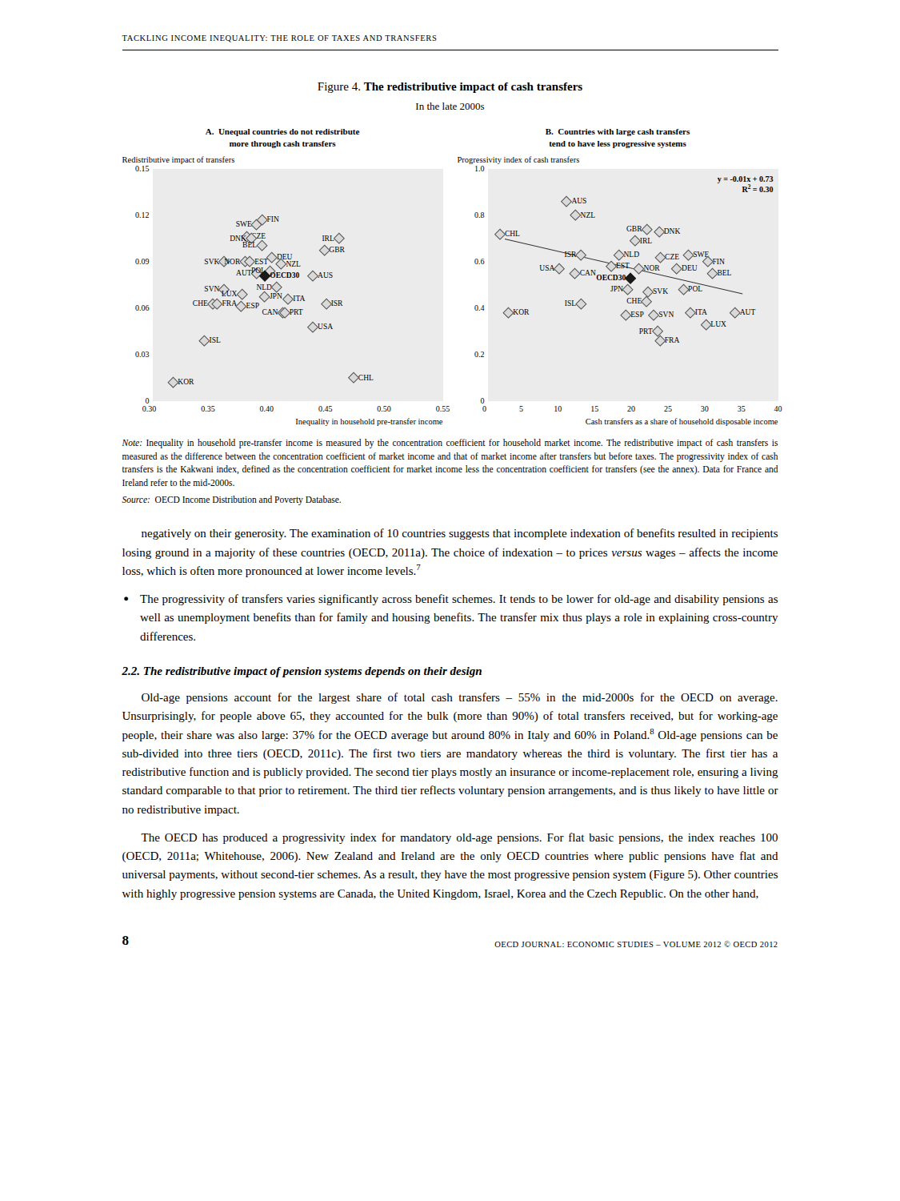Tackling income inequality: the role of taxes and transfers
Figure 4. The redistributive impact of cash transfers
In the late 2000s
A. Unequal countries do not redistribute
more through cash transfers
Redistributive impact of transfers
0.15 0.12 0.09 0.06 0.03 0
FIN
SWE
CZE
DNK
BEL
IRL
GBR
SVK
NOR
EST
DEU
NZL
AUT
POL
OECD30
AUS
SVN
LUX
NLD
JPN
CHE
FRA
ESP
ITA
ISR
CAN
PRT
USA
ISL
KOR
CHL
0.30 0.35 0.40 0.45 0.50 0.55
Inequality in household pre-transfer income
B. Countries with large cash transfers
tend to have less progressive systems
Progressivity index of cash transfers
1.0 0.8 0.6 0.4 0.2 0
y = -0.01x + 0.73
R2 = 0.30
AUS
NZL
CHL
GBR
DNK
IRL
ISR
NLD
CZE
SWE
USA
CAN
EST
NOR
DEU
FIN
BEL
OECD30
JPN
SVK
POL
CHE
ISL
KOR
ESP
SVN
ITA
AUT
LUX
PRT
FRA
0 5 10 15 20 25 30 35 40
Cash transfers as a share of household disposable income
Note: Inequality in household pre-transfer income is measured by the concentration coefficient for household market income. The redistributive impact of cash transfers is measured as the difference between the concentration coefficient of market income and that of market income after transfers but before taxes. The progressivity index of cash transfers is the Kakwani index, defined as the concentration coefficient for market income less the concentration coefficient for transfers (see the annex). Data for France and Ireland refer to the mid-2000s.
Source: OECD Income Distribution and Poverty Database.
negatively on their generosity. The examination of 10 countries suggests that incomplete indexation of benefits resulted in recipients losing ground in a majority of these countries (OECD, 2011a). The choice of indexation – to prices versus wages – affects the income loss, which is often more pronounced at lower income levels.7
The progressivity of transfers varies significantly across benefit schemes. It tends to be lower for old-age and disability pensions as well as unemployment benefits than for family and housing benefits. The transfer mix thus plays a role in explaining cross-country differences.
2.2. The redistributive impact of pension systems depends on their design
Old-age pensions account for the largest share of total cash transfers – 55% in the mid-2000s for the OECD on average. Unsurprisingly, for people above 65, they accounted for the bulk (more than 90%) of total transfers received, but for working-age people, their share was also large: 37% for the OECD average but around 80% in Italy and 60% in Poland.8 Old-age pensions can be sub-divided into three tiers (OECD, 2011c). The first two tiers are mandatory whereas the third is voluntary. The first tier has a redistributive function and is publicly provided. The second tier plays mostly an insurance or income-replacement role, ensuring a living standard comparable to that prior to retirement. The third tier reflects voluntary pension arrangements, and is thus likely to have little or no redistributive impact.
The OECD has produced a progressivity index for mandatory old-age pensions. For flat basic pensions, the index reaches 100 (OECD, 2011a; Whitehouse, 2006). New Zealand and Ireland are the only OECD countries where public pensions have flat and universal payments, without second-tier schemes. As a result, they have the most progressive pension system (Figure 5). Other countries with highly progressive pension systems are Canada, the United Kingdom, Israel, Korea and the Czech Republic. On the other hand,
8
OECD Journal: Economic Studies – Volume 2012 © OECD 2012